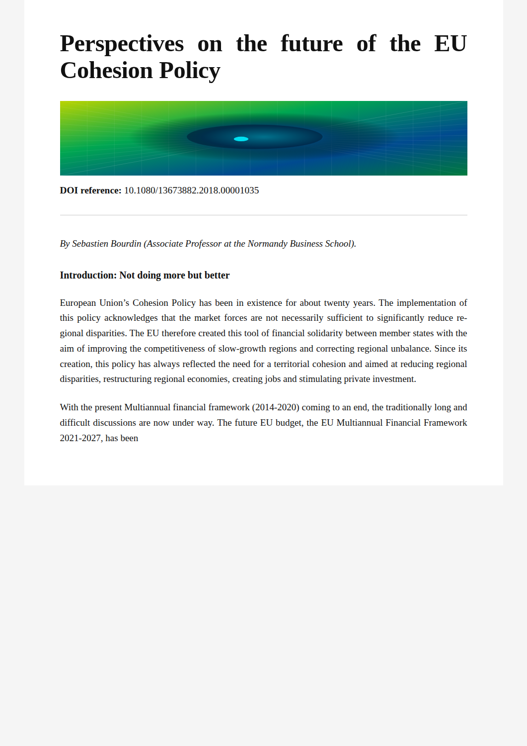Perspectives on the future of the EU Cohesion Policy
DOI reference: 10.1080/13673882.2018.00001035
By Sebastien Bourdin (Associate Professor at the Normandy Business School).
Introduction: Not doing more but better
European Union’s Cohesion Policy has been in existence for about twenty years. The implementation of this policy acknowledges that the market forces are not necessarily sufficient to significantly reduce regional disparities. The EU therefore created this tool of financial solidarity between member states with the aim of improving the competitiveness of slow-growth regions and correcting regional unbalance. Since its creation, this policy has always reflected the need for a territorial cohesion and aimed at reducing regional disparities, restructuring regional economies, creating jobs and stimulating private investment.
With the present Multiannual financial framework (2014-2020) coming to an end, the traditionally long and difficult discussions are now under way. The future EU budget, the EU Multiannual Financial Framework 2021-2027, has been